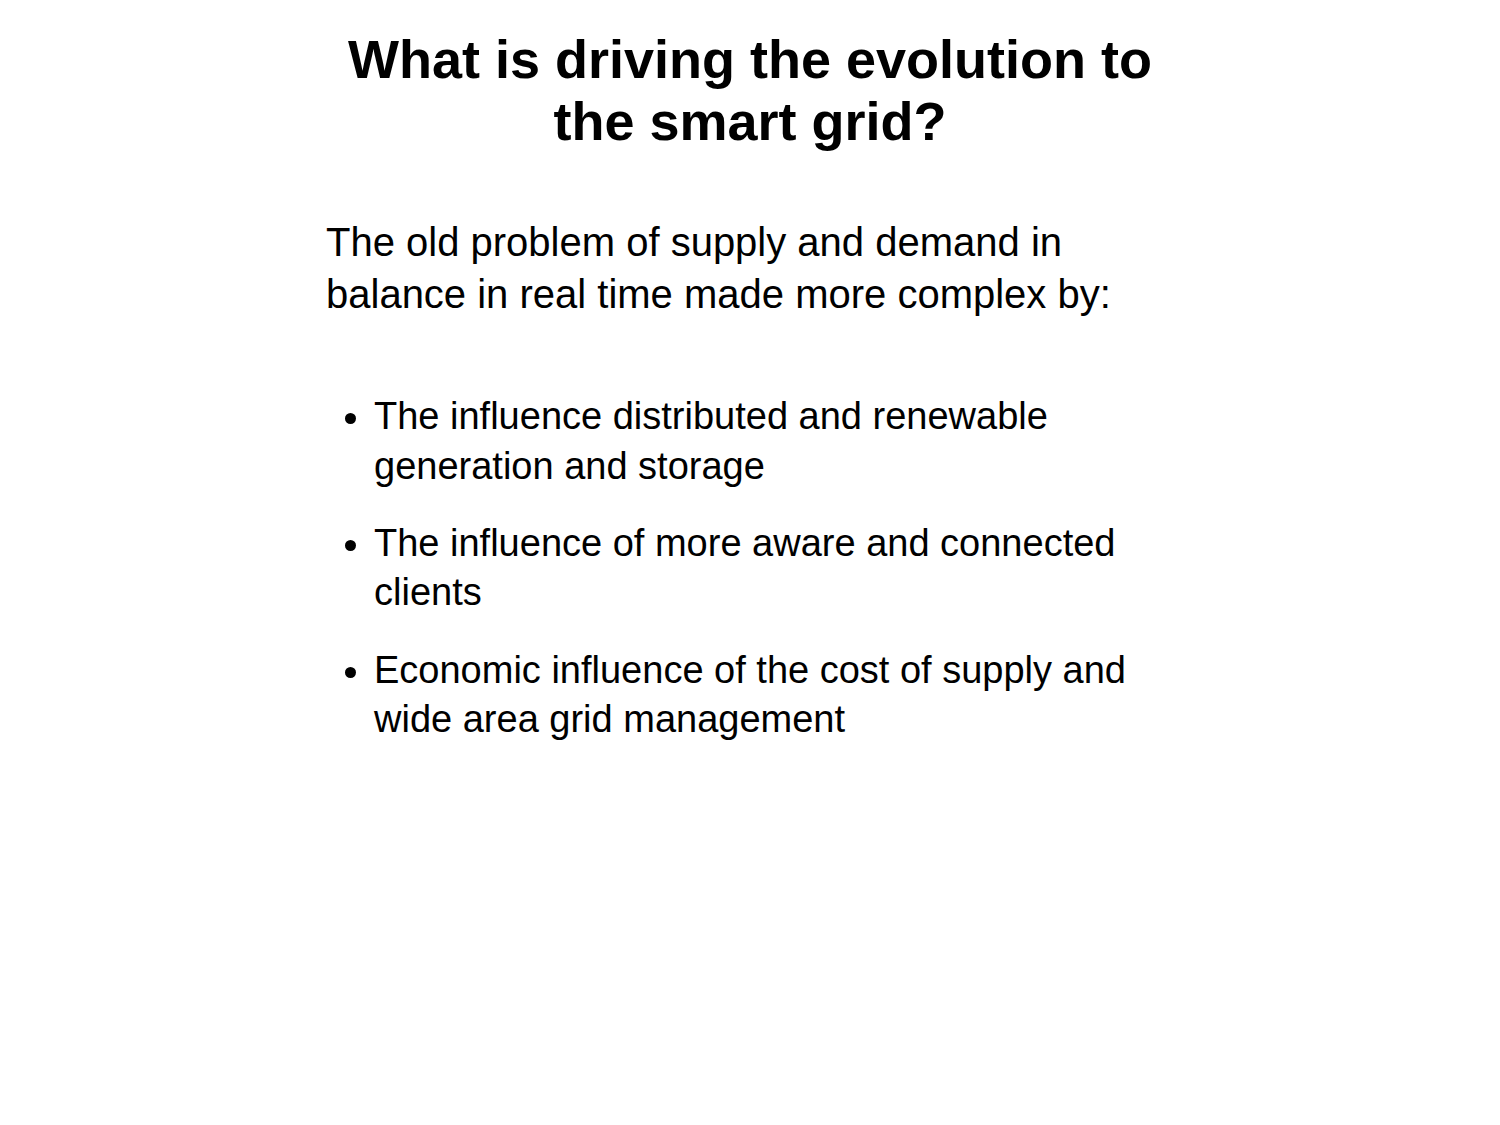What is driving the evolution to the smart grid?
The old problem of supply and demand in balance in real time made more complex by:
The influence distributed and renewable generation and storage
The influence of more aware and connected clients
Economic influence of the cost of supply and wide area grid management